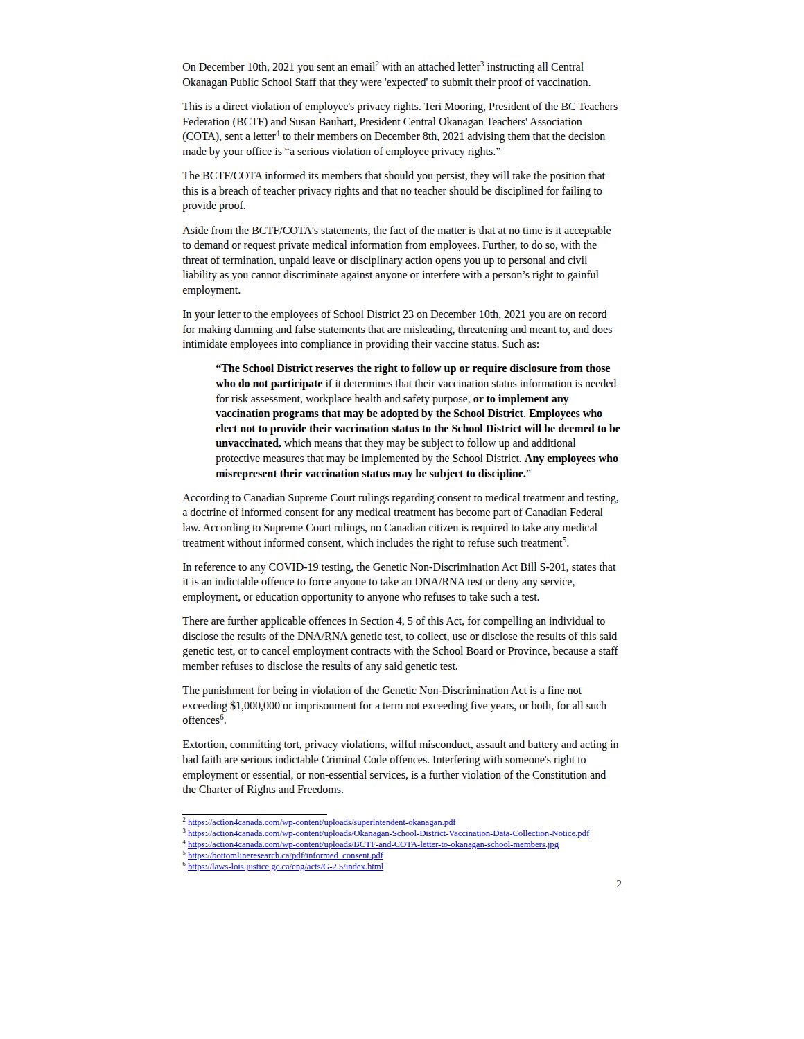On December 10th, 2021 you sent an email2 with an attached letter3 instructing all Central Okanagan Public School Staff that they were 'expected' to submit their proof of vaccination.
This is a direct violation of employee's privacy rights. Teri Mooring, President of the BC Teachers Federation (BCTF) and Susan Bauhart, President Central Okanagan Teachers' Association (COTA), sent a letter4 to their members on December 8th, 2021 advising them that the decision made by your office is “a serious violation of employee privacy rights.”
The BCTF/COTA informed its members that should you persist, they will take the position that this is a breach of teacher privacy rights and that no teacher should be disciplined for failing to provide proof.
Aside from the BCTF/COTA's statements, the fact of the matter is that at no time is it acceptable to demand or request private medical information from employees. Further, to do so, with the threat of termination, unpaid leave or disciplinary action opens you up to personal and civil liability as you cannot discriminate against anyone or interfere with a person’s right to gainful employment.
In your letter to the employees of School District 23 on December 10th, 2021 you are on record for making damning and false statements that are misleading, threatening and meant to, and does intimidate employees into compliance in providing their vaccine status. Such as:
“The School District reserves the right to follow up or require disclosure from those who do not participate if it determines that their vaccination status information is needed for risk assessment, workplace health and safety purpose, or to implement any vaccination programs that may be adopted by the School District. Employees who elect not to provide their vaccination status to the School District will be deemed to be unvaccinated, which means that they may be subject to follow up and additional protective measures that may be implemented by the School District. Any employees who misrepresent their vaccination status may be subject to discipline.”
According to Canadian Supreme Court rulings regarding consent to medical treatment and testing, a doctrine of informed consent for any medical treatment has become part of Canadian Federal law. According to Supreme Court rulings, no Canadian citizen is required to take any medical treatment without informed consent, which includes the right to refuse such treatment5.
In reference to any COVID-19 testing, the Genetic Non-Discrimination Act Bill S-201, states that it is an indictable offence to force anyone to take an DNA/RNA test or deny any service, employment, or education opportunity to anyone who refuses to take such a test.
There are further applicable offences in Section 4, 5 of this Act, for compelling an individual to disclose the results of the DNA/RNA genetic test, to collect, use or disclose the results of this said genetic test, or to cancel employment contracts with the School Board or Province, because a staff member refuses to disclose the results of any said genetic test.
The punishment for being in violation of the Genetic Non-Discrimination Act is a fine not exceeding $1,000,000 or imprisonment for a term not exceeding five years, or both, for all such offences6.
Extortion, committing tort, privacy violations, wilful misconduct, assault and battery and acting in bad faith are serious indictable Criminal Code offences. Interfering with someone's right to employment or essential, or non-essential services, is a further violation of the Constitution and the Charter of Rights and Freedoms.
2 https://action4canada.com/wp-content/uploads/superintendent-okanagan.pdf
3 https://action4canada.com/wp-content/uploads/Okanagan-School-District-Vaccination-Data-Collection-Notice.pdf
4 https://action4canada.com/wp-content/uploads/BCTF-and-COTA-letter-to-okanagan-school-members.jpg
5 https://bottomlineresearch.ca/pdf/informed_consent.pdf
6 https://laws-lois.justice.gc.ca/eng/acts/G-2.5/index.html
2